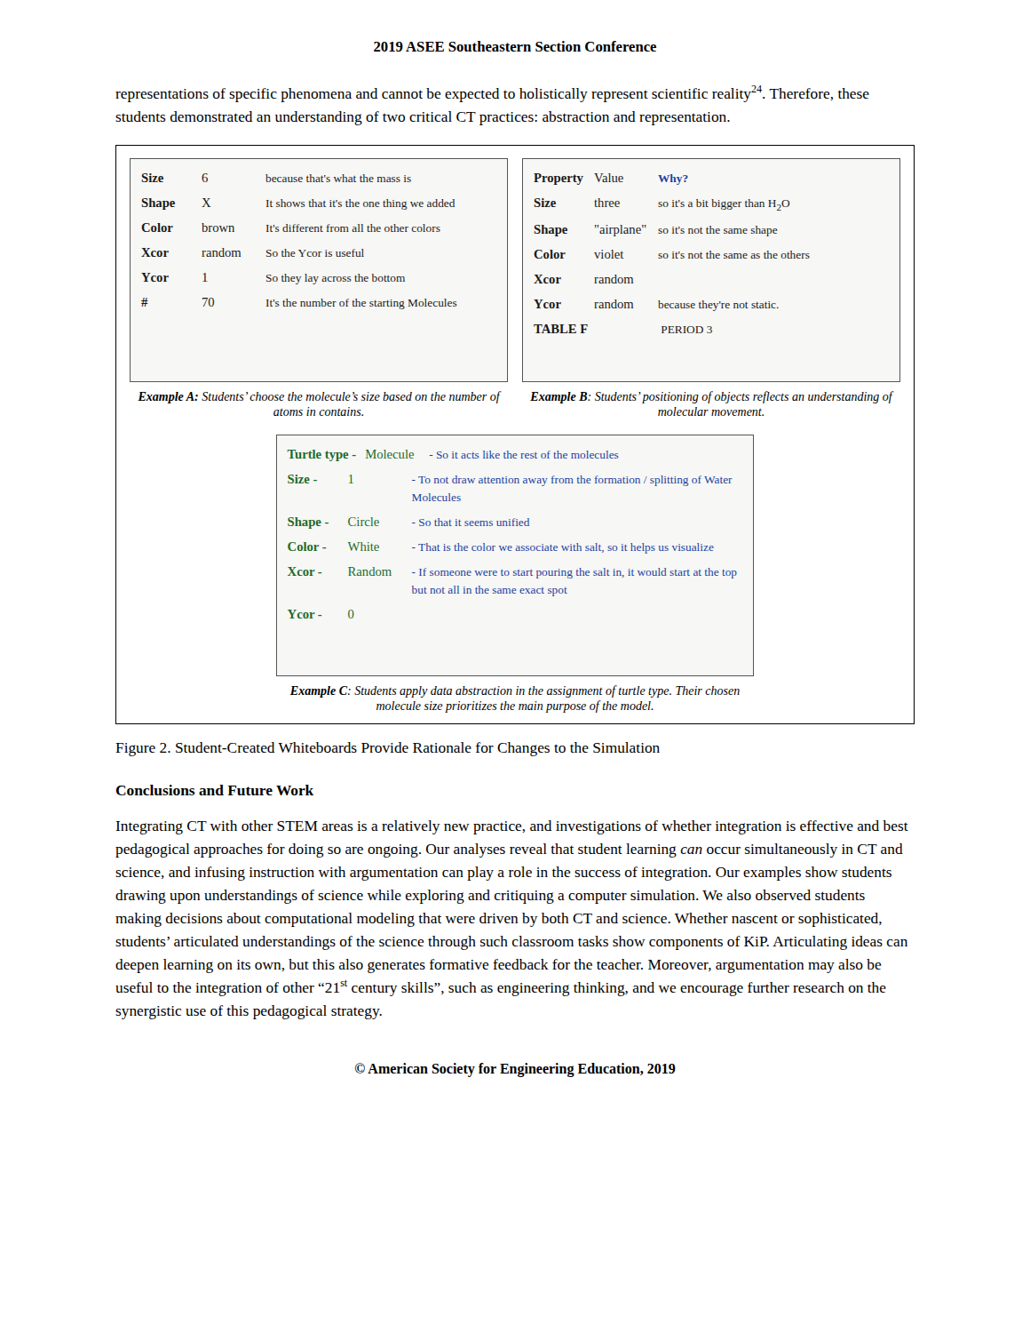2019 ASEE Southeastern Section Conference
representations of specific phenomena and cannot be expected to holistically represent scientific reality24. Therefore, these students demonstrated an understanding of two critical CT practices: abstraction and representation.
Size 6 because that's what the mass is
Shape XIt shows that it's the one thing we added
Color brown It's different from all the other colors
Xcor random So the Ycor is useful
Ycor 1 So they lay across the bottom
#70 It's the number of the starting Molecules
Example A: Students’ choose the molecule’s size based on the number of atoms in contains.
Property Value Why?
Size three so it's a bit bigger than H2O
Shape"airplane"so it's not the same shape
Color violet so it's not the same as the others
Xcor random
Ycor random because they're not static.
TABLE F PERIOD 3
Example B: Students’ positioning of objects reflects an understanding of molecular movement.
Turtle type -Molecule- So it acts like the rest of the molecules
Size -1- To not draw attention away from the formation / splitting of Water Molecules
Shape -Circle- So that it seems unified
Color -White- That is the color we associate with salt, so it helps us visualize
Xcor -Random- If someone were to start pouring the salt in, it would start at the top but not all in the same exact spot
Ycor -0
Example C: Students apply data abstraction in the assignment of turtle type. Their chosen molecule size prioritizes the main purpose of the model.
Figure 2. Student-Created Whiteboards Provide Rationale for Changes to the Simulation
Conclusions and Future Work
Integrating CT with other STEM areas is a relatively new practice, and investigations of whether integration is effective and best pedagogical approaches for doing so are ongoing. Our analyses reveal that student learning can occur simultaneously in CT and science, and infusing instruction with argumentation can play a role in the success of integration. Our examples show students drawing upon understandings of science while exploring and critiquing a computer simulation. We also observed students making decisions about computational modeling that were driven by both CT and science. Whether nascent or sophisticated, students’ articulated understandings of the science through such classroom tasks show components of KiP. Articulating ideas can deepen learning on its own, but this also generates formative feedback for the teacher. Moreover, argumentation may also be useful to the integration of other “21st century skills”, such as engineering thinking, and we encourage further research on the synergistic use of this pedagogical strategy.
© American Society for Engineering Education, 2019